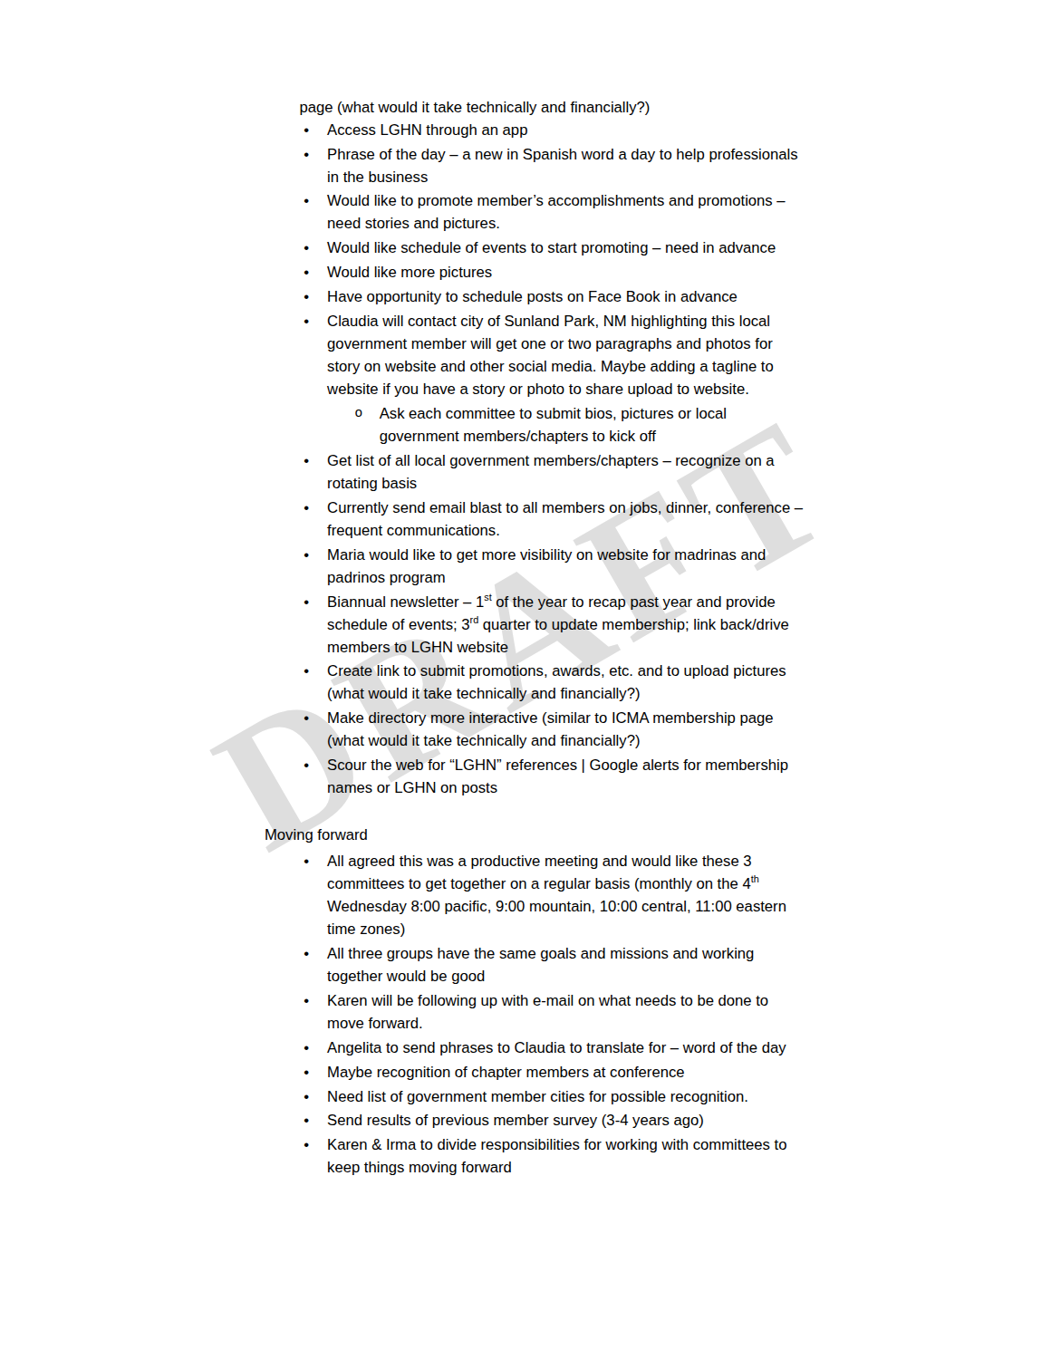DRAFT
page (what would it take technically and financially?)
Access LGHN through an app
Phrase of the day – a new in Spanish word a day to help professionals in the business
Would like to promote member’s accomplishments and promotions – need stories and pictures.
Would like schedule of events to start promoting – need in advance
Would like more pictures
Have opportunity to schedule posts on Face Book in advance
Claudia will contact city of Sunland Park, NM highlighting this local government member will get one or two paragraphs and photos for story on website and other social media. Maybe adding a tagline to website if you have a story or photo to share upload to website.
Ask each committee to submit bios, pictures or local government members/chapters to kick off
Get list of all local government members/chapters – recognize on a rotating basis
Currently send email blast to all members on jobs, dinner, conference – frequent communications.
Maria would like to get more visibility on website for madrinas and padrinos program
Biannual newsletter – 1st of the year to recap past year and provide schedule of events; 3rd quarter to update membership; link back/drive members to LGHN website
Create link to submit promotions, awards, etc. and to upload pictures (what would it take technically and financially?)
Make directory more interactive (similar to ICMA membership page (what would it take technically and financially?)
Scour the web for “LGHN” references | Google alerts for membership names or LGHN on posts
Moving forward
All agreed this was a productive meeting and would like these 3 committees to get together on a regular basis (monthly on the 4th Wednesday 8:00 pacific, 9:00 mountain, 10:00 central, 11:00 eastern time zones)
All three groups have the same goals and missions and working together would be good
Karen will be following up with e-mail on what needs to be done to move forward.
Angelita to send phrases to Claudia to translate for – word of the day
Maybe recognition of chapter members at conference
Need list of government member cities for possible recognition.
Send results of previous member survey (3-4 years ago)
Karen & Irma to divide responsibilities for working with committees to keep things moving forward